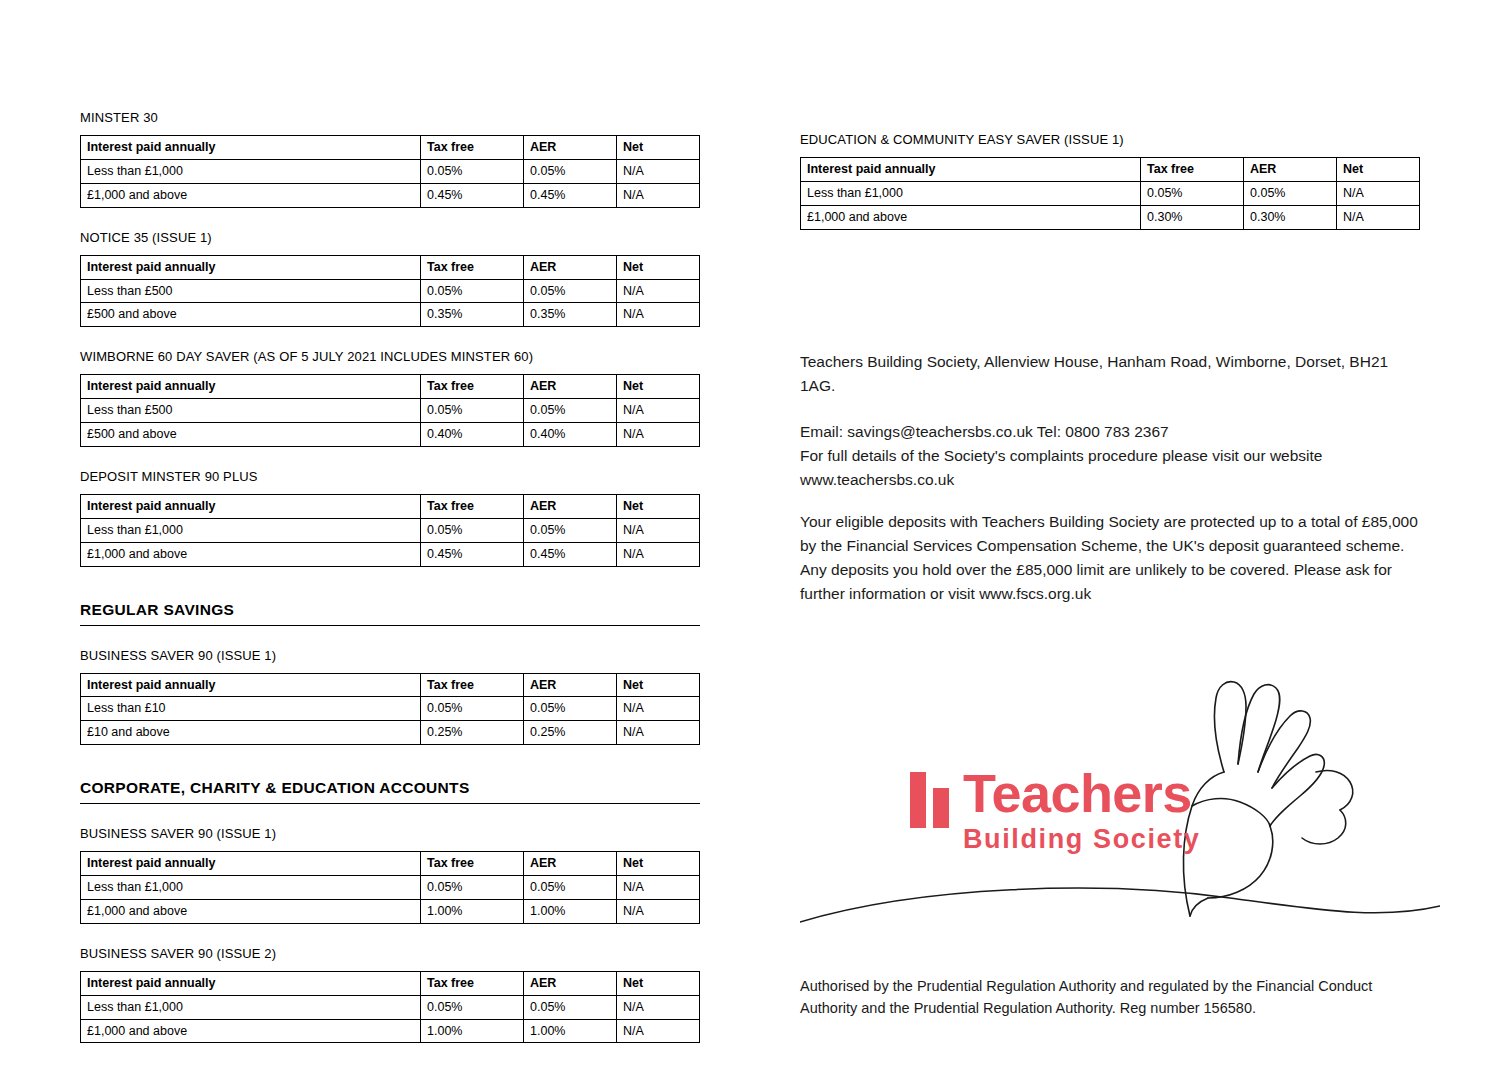Minster 30
| Interest paid annually | Tax free | AER | Net |
| --- | --- | --- | --- |
| Less than £1,000 | 0.05% | 0.05% | N/A |
| £1,000 and above | 0.45% | 0.45% | N/A |
Notice 35 (Issue 1)
| Interest paid annually | Tax free | AER | Net |
| --- | --- | --- | --- |
| Less than £500 | 0.05% | 0.05% | N/A |
| £500 and above | 0.35% | 0.35% | N/A |
Wimborne 60 Day Saver (as of 5 July 2021 includes Minster 60)
| Interest paid annually | Tax free | AER | Net |
| --- | --- | --- | --- |
| Less than £500 | 0.05% | 0.05% | N/A |
| £500 and above | 0.40% | 0.40% | N/A |
Deposit Minster 90 Plus
| Interest paid annually | Tax free | AER | Net |
| --- | --- | --- | --- |
| Less than £1,000 | 0.05% | 0.05% | N/A |
| £1,000 and above | 0.45% | 0.45% | N/A |
Regular Savings
Business Saver 90 (Issue 1)
| Interest paid annually | Tax free | AER | Net |
| --- | --- | --- | --- |
| Less than £10 | 0.05% | 0.05% | N/A |
| £10 and above | 0.25% | 0.25% | N/A |
Corporate, Charity & Education Accounts
Business Saver 90 (Issue 1)
| Interest paid annually | Tax free | AER | Net |
| --- | --- | --- | --- |
| Less than £1,000 | 0.05% | 0.05% | N/A |
| £1,000 and above | 1.00% | 1.00% | N/A |
Business Saver 90 (Issue 2)
| Interest paid annually | Tax free | AER | Net |
| --- | --- | --- | --- |
| Less than £1,000 | 0.05% | 0.05% | N/A |
| £1,000 and above | 1.00% | 1.00% | N/A |
Education & Community Easy Saver (Issue 1)
| Interest paid annually | Tax free | AER | Net |
| --- | --- | --- | --- |
| Less than £1,000 | 0.05% | 0.05% | N/A |
| £1,000 and above | 0.30% | 0.30% | N/A |
Teachers Building Society, Allenview House, Hanham Road, Wimborne, Dorset, BH21 1AG.
Email: savings@teachersbs.co.uk Tel: 0800 783 2367
For full details of the Society's complaints procedure please visit our website www.teachersbs.co.uk
Your eligible deposits with Teachers Building Society are protected up to a total of £85,000 by the Financial Services Compensation Scheme, the UK's deposit guaranteed scheme. Any deposits you hold over the £85,000 limit are unlikely to be covered. Please ask for further information or visit www.fscs.org.uk
Teachers
Building Society
Authorised by the Prudential Regulation Authority and regulated by the Financial Conduct Authority and the Prudential Regulation Authority. Reg number 156580.